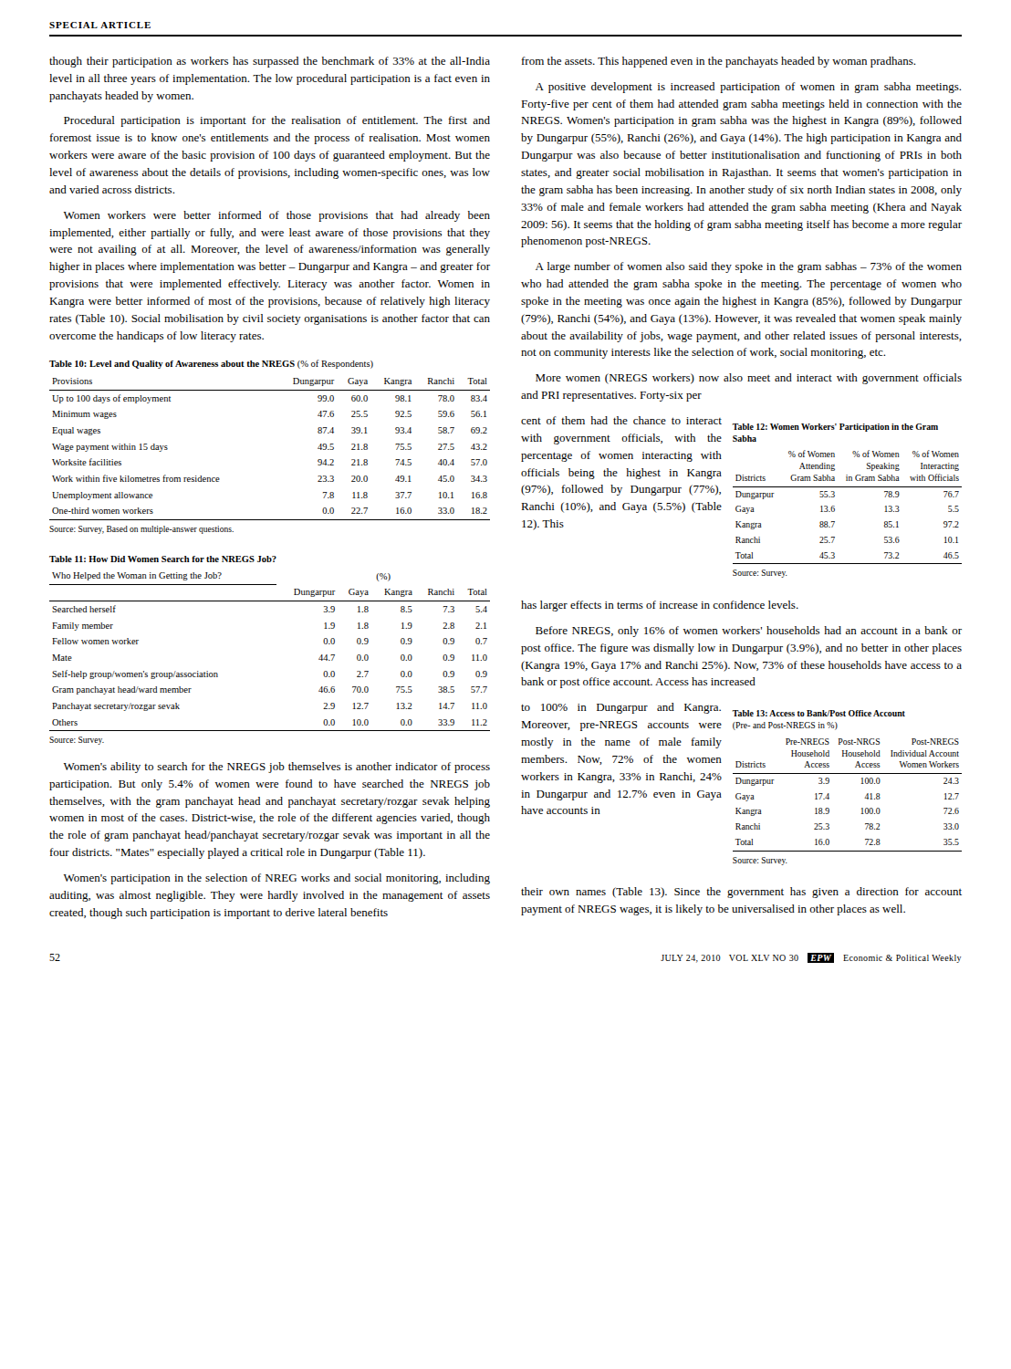SPECIAL ARTICLE
though their participation as workers has surpassed the benchmark of 33% at the all-India level in all three years of implementation. The low procedural participation is a fact even in panchayats headed by women.
Procedural participation is important for the realisation of entitlement. The first and foremost issue is to know one's entitlements and the process of realisation. Most women workers were aware of the basic provision of 100 days of guaranteed employment. But the level of awareness about the details of provisions, including women-specific ones, was low and varied across districts.
Women workers were better informed of those provisions that had already been implemented, either partially or fully, and were least aware of those provisions that they were not availing of at all. Moreover, the level of awareness/information was generally higher in places where implementation was better – Dungarpur and Kangra – and greater for provisions that were implemented effectively. Literacy was another factor. Women in Kangra were better informed of most of the provisions, because of relatively high literacy rates (Table 10). Social mobilisation by civil society organisations is another factor that can overcome the handicaps of low literacy rates.
Table 10: Level and Quality of Awareness about the NREGS (% of Respondents)
| Provisions | Dungarpur | Gaya | Kangra | Ranchi | Total |
| --- | --- | --- | --- | --- | --- |
| Up to 100 days of employment | 99.0 | 60.0 | 98.1 | 78.0 | 83.4 |
| Minimum wages | 47.6 | 25.5 | 92.5 | 59.6 | 56.1 |
| Equal wages | 87.4 | 39.1 | 93.4 | 58.7 | 69.2 |
| Wage payment within 15 days | 49.5 | 21.8 | 75.5 | 27.5 | 43.2 |
| Worksite facilities | 94.2 | 21.8 | 74.5 | 40.4 | 57.0 |
| Work within five kilometres from residence | 23.3 | 20.0 | 49.1 | 45.0 | 34.3 |
| Unemployment allowance | 7.8 | 11.8 | 37.7 | 10.1 | 16.8 |
| One-third women workers | 0.0 | 22.7 | 16.0 | 33.0 | 18.2 |
Source: Survey, Based on multiple-answer questions.
Table 11: How Did Women Search for the NREGS Job?
| Who Helped the Woman in Getting the Job? | (%) |
| --- | --- |
| | Dungarpur | Gaya | Kangra | Ranchi | Total |
| Searched herself | 3.9 | 1.8 | 8.5 | 7.3 | 5.4 |
| Family member | 1.9 | 1.8 | 1.9 | 2.8 | 2.1 |
| Fellow women worker | 0.0 | 0.9 | 0.9 | 0.9 | 0.7 |
| Mate | 44.7 | 0.0 | 0.0 | 0.9 | 11.0 |
| Self-help group/women's group/association | 0.0 | 2.7 | 0.0 | 0.9 | 0.9 |
| Gram panchayat head/ward member | 46.6 | 70.0 | 75.5 | 38.5 | 57.7 |
| Panchayat secretary/rozgar sevak | 2.9 | 12.7 | 13.2 | 14.7 | 11.0 |
| Others | 0.0 | 10.0 | 0.0 | 33.9 | 11.2 |
Source: Survey.
Women's ability to search for the NREGS job themselves is another indicator of process participation. But only 5.4% of women were found to have searched the NREGS job themselves, with the gram panchayat head and panchayat secretary/rozgar sevak helping women in most of the cases. District-wise, the role of the different agencies varied, though the role of gram panchayat head/panchayat secretary/rozgar sevak was important in all the four districts. "Mates" especially played a critical role in Dungarpur (Table 11).
Women's participation in the selection of NREG works and social monitoring, including auditing, was almost negligible. They were hardly involved in the management of assets created, though such participation is important to derive lateral benefits
from the assets. This happened even in the panchayats headed by woman pradhans.
A positive development is increased participation of women in gram sabha meetings. Forty-five per cent of them had attended gram sabha meetings held in connection with the NREGS. Women's participation in gram sabha was the highest in Kangra (89%), followed by Dungarpur (55%), Ranchi (26%), and Gaya (14%). The high participation in Kangra and Dungarpur was also because of better institutionalisation and functioning of PRIs in both states, and greater social mobilisation in Rajasthan. It seems that women's participation in the gram sabha has been increasing. In another study of six north Indian states in 2008, only 33% of male and female workers had attended the gram sabha meeting (Khera and Nayak 2009: 56). It seems that the holding of gram sabha meeting itself has become a more regular phenomenon post-NREGS.
A large number of women also said they spoke in the gram sabhas – 73% of the women who had attended the gram sabha spoke in the meeting. The percentage of women who spoke in the meeting was once again the highest in Kangra (85%), followed by Dungarpur (79%), Ranchi (54%), and Gaya (13%). However, it was revealed that women speak mainly about the availability of jobs, wage payment, and other related issues of personal interests, not on community interests like the selection of work, social monitoring, etc.
More women (NREGS workers) now also meet and interact with government officials and PRI representatives. Forty-six per
Table 12: Women Workers' Participation in the Gram Sabha
| Districts | % of Women Attending Gram Sabha | % of Women Speaking in Gram Sabha | % of Women Interacting with Officials |
| --- | --- | --- | --- |
| Dungarpur | 55.3 | 78.9 | 76.7 |
| Gaya | 13.6 | 13.3 | 5.5 |
| Kangra | 88.7 | 85.1 | 97.2 |
| Ranchi | 25.7 | 53.6 | 10.1 |
| Total | 45.3 | 73.2 | 46.5 |
Source: Survey.
cent of them had the chance to interact with government officials, with the percentage of women interacting with officials being the highest in Kangra (97%), followed by Dungarpur (77%), Ranchi (10%), and Gaya (5.5%) (Table 12). This
has larger effects in terms of increase in confidence levels.
Before NREGS, only 16% of women workers' households had an account in a bank or post office. The figure was dismally low in Dungarpur (3.9%), and no better in other places (Kangra 19%, Gaya 17% and Ranchi 25%). Now, 73% of these households have access to a bank or post office account. Access has increased
Table 13: Access to Bank/Post Office Account (Pre- and Post-NREGS in %)
| Districts | Pre-NREGS Household Access | Post-NRGS Household Access | Post-NREGS Individual Account Women Workers |
| --- | --- | --- | --- |
| Dungarpur | 3.9 | 100.0 | 24.3 |
| Gaya | 17.4 | 41.8 | 12.7 |
| Kangra | 18.9 | 100.0 | 72.6 |
| Ranchi | 25.3 | 78.2 | 33.0 |
| Total | 16.0 | 72.8 | 35.5 |
Source: Survey.
to 100% in Dungarpur and Kangra. Moreover, pre-NREGS accounts were mostly in the name of male family members. Now, 72% of the women workers in Kangra, 33% in Ranchi, 24% in Dungarpur and 12.7% even in Gaya have accounts in
their own names (Table 13). Since the government has given a direction for account payment of NREGS wages, it is likely to be universalised in other places as well.
52
JULY 24, 2010 VOL XLV NO 30 EPW Economic & Political Weekly